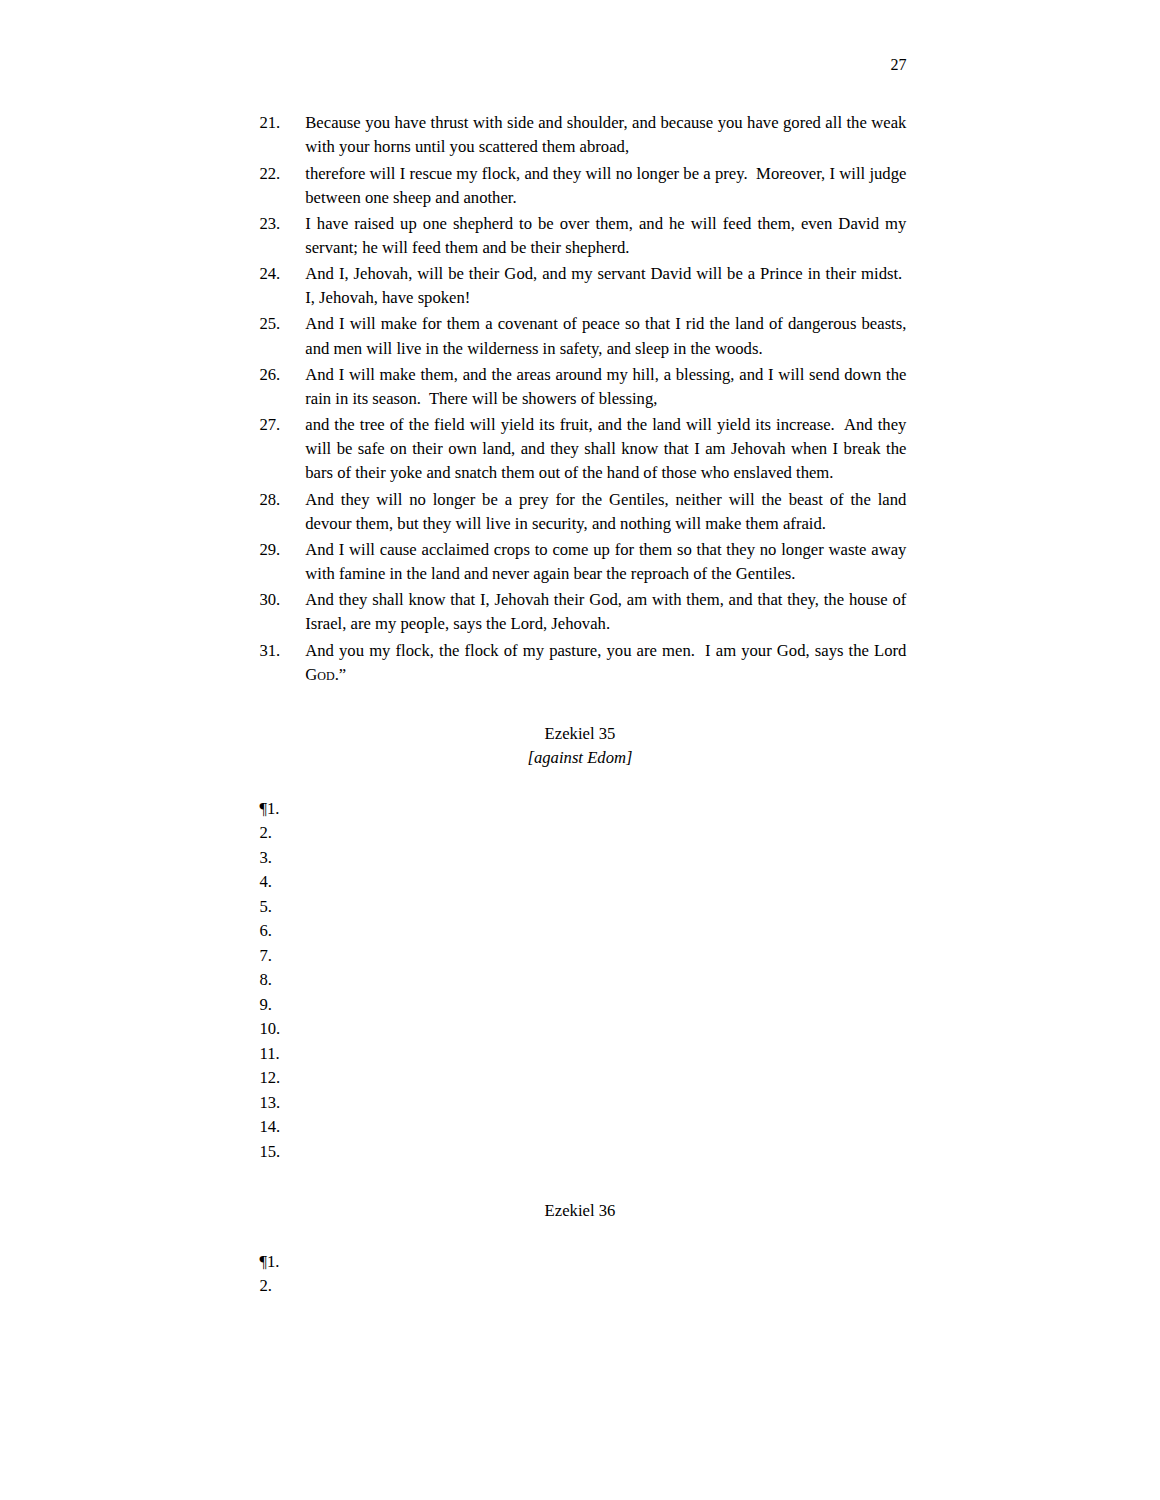27
21. Because you have thrust with side and shoulder, and because you have gored all the weak with your horns until you scattered them abroad,
22. therefore will I rescue my flock, and they will no longer be a prey. Moreover, I will judge between one sheep and another.
23. I have raised up one shepherd to be over them, and he will feed them, even David my servant; he will feed them and be their shepherd.
24. And I, Jehovah, will be their God, and my servant David will be a Prince in their midst. I, Jehovah, have spoken!
25. And I will make for them a covenant of peace so that I rid the land of dangerous beasts, and men will live in the wilderness in safety, and sleep in the woods.
26. And I will make them, and the areas around my hill, a blessing, and I will send down the rain in its season. There will be showers of blessing,
27. and the tree of the field will yield its fruit, and the land will yield its increase. And they will be safe on their own land, and they shall know that I am Jehovah when I break the bars of their yoke and snatch them out of the hand of those who enslaved them.
28. And they will no longer be a prey for the Gentiles, neither will the beast of the land devour them, but they will live in security, and nothing will make them afraid.
29. And I will cause acclaimed crops to come up for them so that they no longer waste away with famine in the land and never again bear the reproach of the Gentiles.
30. And they shall know that I, Jehovah their God, am with them, and that they, the house of Israel, are my people, says the Lord, Jehovah.
31. And you my flock, the flock of my pasture, you are men. I am your God, says the Lord God.”
Ezekiel 35
[against Edom]
¶1.
2.
3.
4.
5.
6.
7.
8.
9.
10.
11.
12.
13.
14.
15.
Ezekiel 36
¶1.
2.